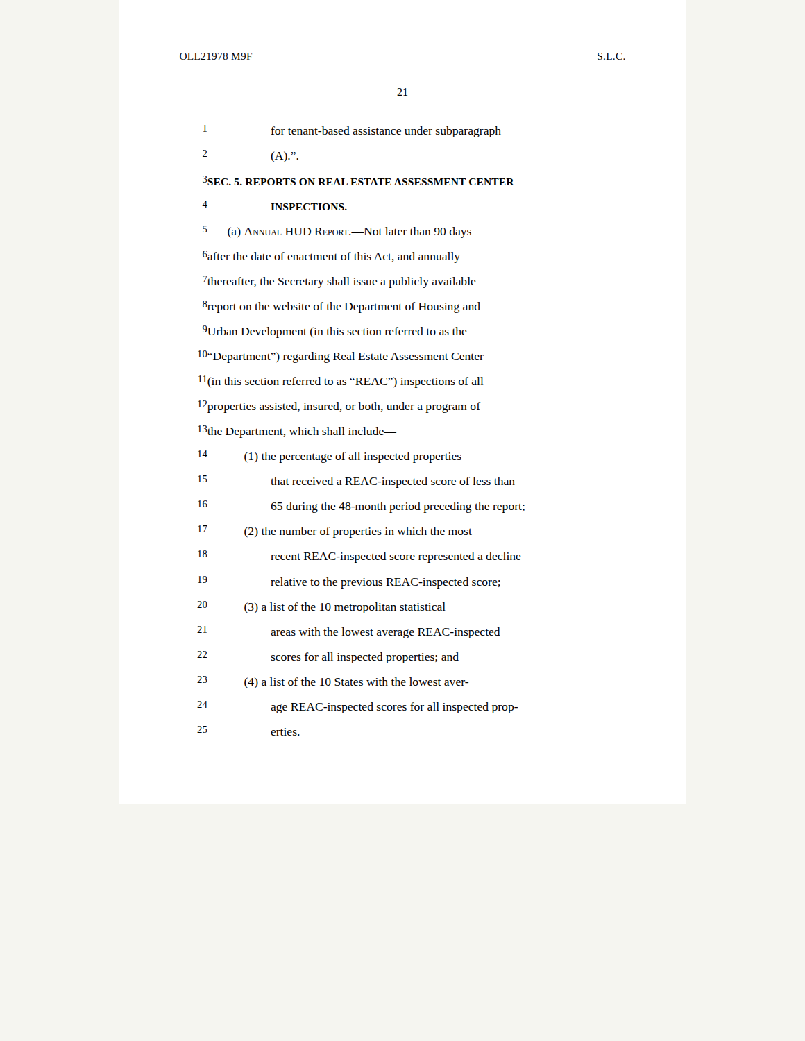OLL21978 M9F
S.L.C.
21
| 1 | for tenant-based assistance under subparagraph |
| 2 | (A).”. |
| 3 | SEC. 5. REPORTS ON REAL ESTATE ASSESSMENT CENTER |
| 4 | INSPECTIONS. |
| 5 | (a) Annual HUD Report. —Not later than 90 days |
| 6 | after the date of enactment of this Act, and annually |
| 7 | thereafter, the Secretary shall issue a publicly available |
| 8 | report on the website of the Department of Housing and |
| 9 | Urban Development (in this section referred to as the |
| 10 | “Department”) regarding Real Estate Assessment Center |
| 11 | (in this section referred to as “REAC”) inspections of all |
| 12 | properties assisted, insured, or both, under a program of |
| 13 | the Department, which shall include— |
| 14 | (1) the percentage of all inspected properties |
| 15 | that received a REAC-inspected score of less than |
| 16 | 65 during the 48-month period preceding the report; |
| 17 | (2) the number of properties in which the most |
| 18 | recent REAC-inspected score represented a decline |
| 19 | relative to the previous REAC-inspected score; |
| 20 | (3) a list of the 10 metropolitan statistical |
| 21 | areas with the lowest average REAC-inspected |
| 22 | scores for all inspected properties; and |
| 23 | (4) a list of the 10 States with the lowest aver- |
| 24 | age REAC-inspected scores for all inspected prop- |
| 25 | erties. |